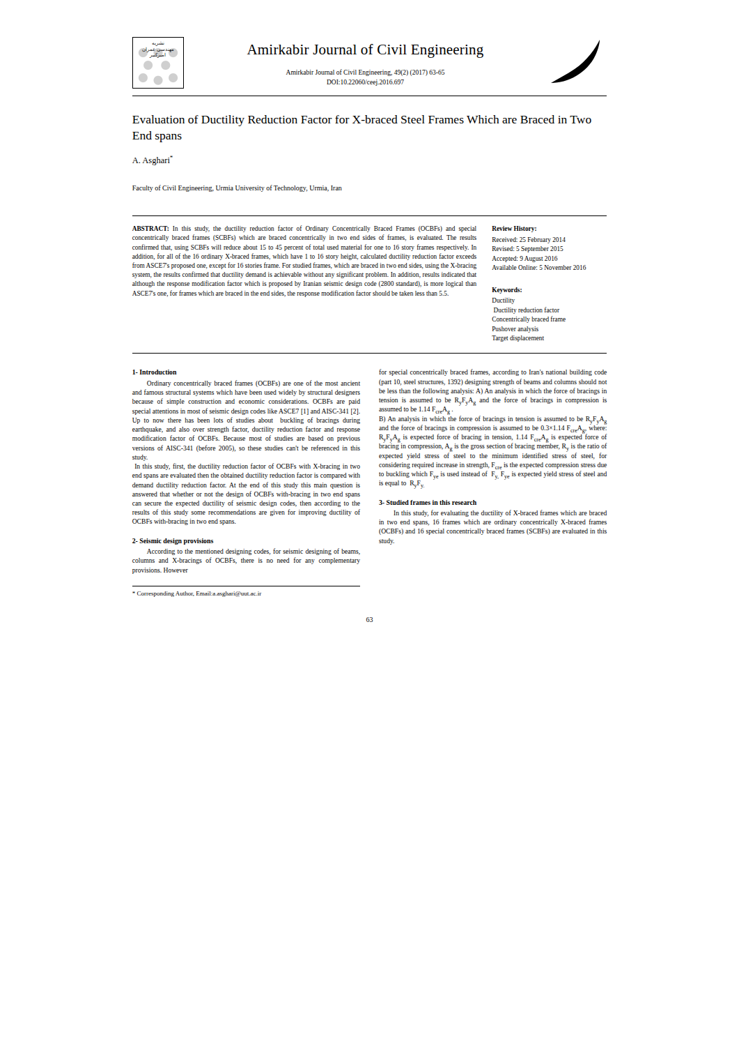نشریه
مهندسی عمران
امیرکبیر
Amirkabir Journal of Civil Engineering
Amirkabir Journal of Civil Engineering, 49(2) (2017) 63-65
DOI:10.22060/ceej.2016.697
Evaluation of Ductility Reduction Factor for X-braced Steel Frames Which are Braced in Two End spans
A. Asghari*
Faculty of Civil Engineering, Urmia University of Technology, Urmia, Iran
ABSTRACT: In this study, the ductility reduction factor of Ordinary Concentrically Braced Frames (OCBFs) and special concentrically braced frames (SCBFs) which are braced concentrically in two end sides of frames, is evaluated. The results confirmed that, using SCBFs will reduce about 15 to 45 percent of total used material for one to 16 story frames respectively. In addition, for all of the 16 ordinary X-braced frames, which have 1 to 16 story height, calculated ductility reduction factor exceeds from ASCE7's proposed one, except for 16 stories frame. For studied frames, which are braced in two end sides, using the X-bracing system, the results confirmed that ductility demand is achievable without any significant problem. In addition, results indicated that although the response modification factor which is proposed by Iranian seismic design code (2800 standard), is more logical than ASCE7's one, for frames which are braced in the end sides, the response modification factor should be taken less than 5.5.
Review History:
Received: 25 February 2014
Revised: 5 September 2015
Accepted: 9 August 2016
Available Online: 5 November 2016
Keywords:
Ductility
Ductility reduction factor
Concentrically braced frame
Pushover analysis
Target displacement
1- Introduction
Ordinary concentrically braced frames (OCBFs) are one of the most ancient and famous structural systems which have been used widely by structural designers because of simple construction and economic considerations. OCBFs are paid special attentions in most of seismic design codes like ASCE7 [1] and AISC-341 [2]. Up to now there has been lots of studies about buckling of bracings during earthquake, and also over strength factor, ductility reduction factor and response modification factor of OCBFs. Because most of studies are based on previous versions of AISC-341 (before 2005), so these studies can't be referenced in this study.
In this study, first, the ductility reduction factor of OCBFs with X-bracing in two end spans are evaluated then the obtained ductility reduction factor is compared with demand ductility reduction factor. At the end of this study this main question is answered that whether or not the design of OCBFs with-bracing in two end spans can secure the expected ductility of seismic design codes, then according to the results of this study some recommendations are given for improving ductility of OCBFs with-bracing in two end spans.
2- Seismic design provisions
According to the mentioned designing codes, for seismic designing of beams, columns and X-bracings of OCBFs, there is no need for any complementary provisions. However
* Corresponding Author, Email:a.asghari@uut.ac.ir
for special concentrically braced frames, according to Iran's national building code (part 10, steel structures, 1392) designing strength of beams and columns should not be less than the following analysis: A) An analysis in which the force of bracings in tension is assumed to be RyFyAg and the force of bracings in compression is assumed to be 1.14 FcreAg .
B) An analysis in which the force of bracings in tension is assumed to be RyFyAg and the force of bracings in compression is assumed to be 0.3×1.14 FcreAg, where: RyFyAg is expected force of bracing in tension, 1.14 FcreAg is expected force of bracing in compression, Ag is the gross section of bracing member, Ry is the ratio of expected yield stress of steel to the minimum identified stress of steel, for considering required increase in strength, Fcre is the expected compression stress due to buckling which Fye is used instead of Fy, Fye is expected yield stress of steel and is equal to RyFy.
3- Studied frames in this research
In this study, for evaluating the ductility of X-braced frames which are braced in two end spans, 16 frames which are ordinary concentrically X-braced frames (OCBFs) and 16 special concentrically braced frames (SCBFs) are evaluated in this study.
63